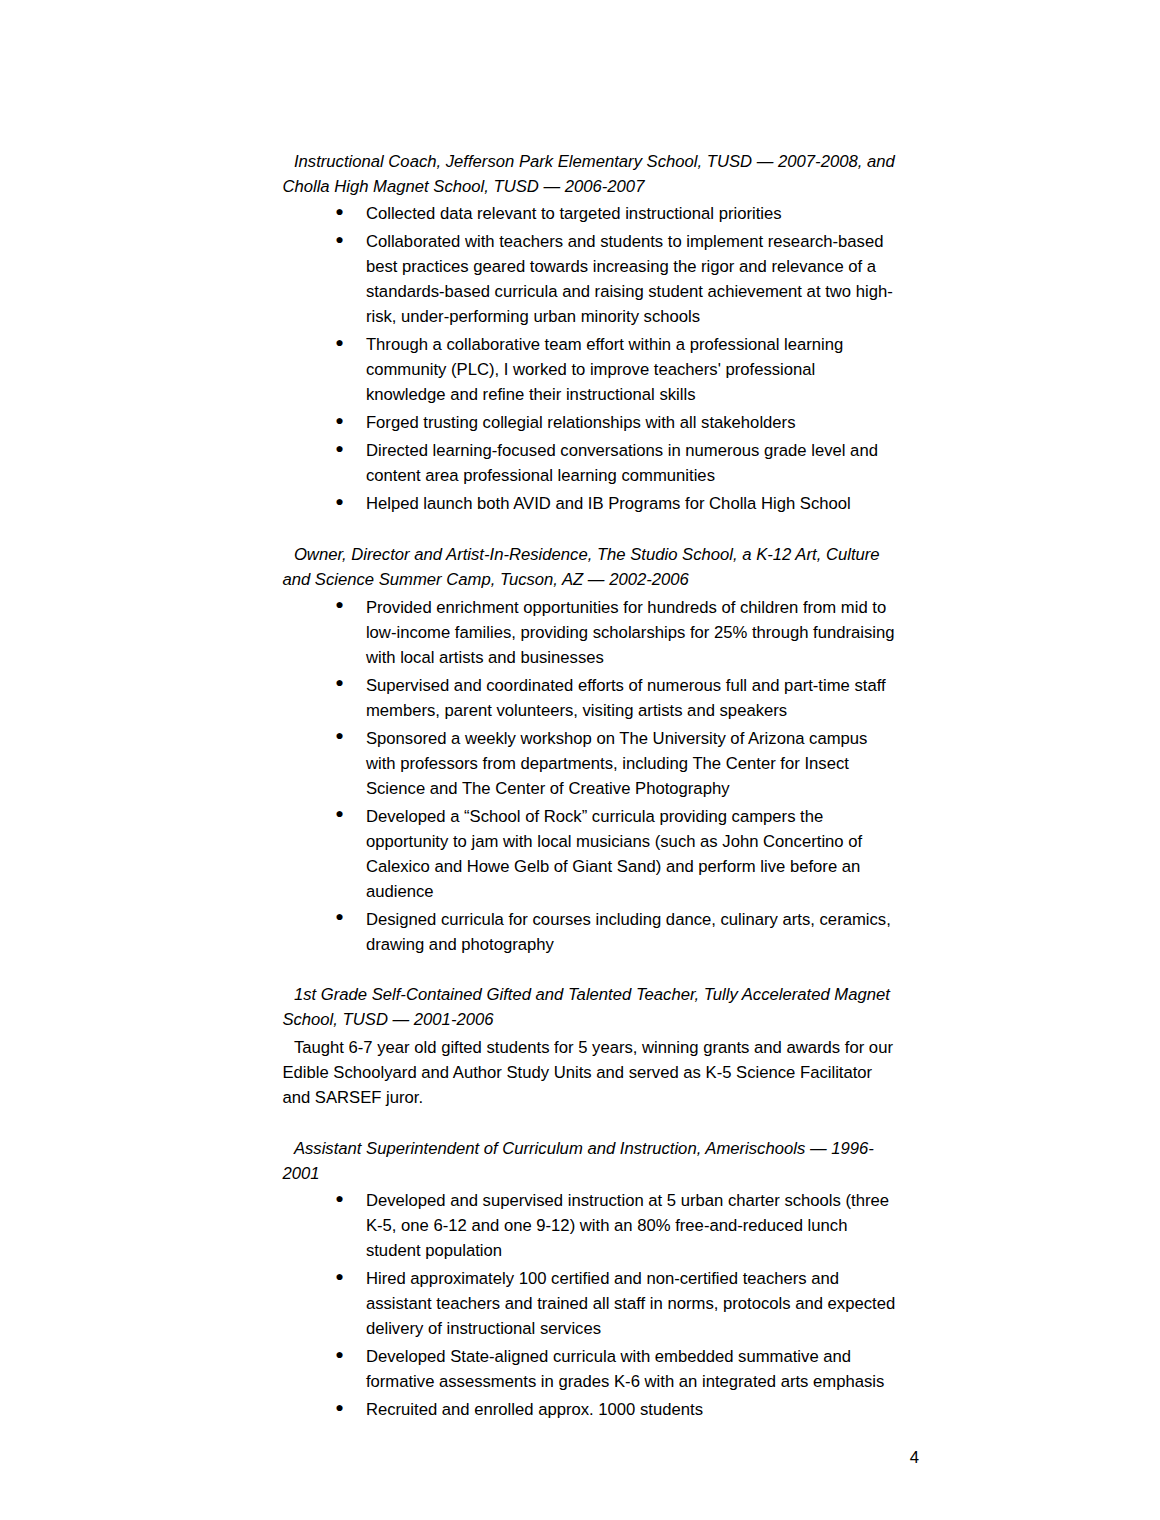Instructional Coach, Jefferson Park Elementary School, TUSD — 2007-2008, and Cholla High Magnet School, TUSD — 2006-2007
Collected data relevant to targeted instructional priorities
Collaborated with teachers and students to implement research-based best practices geared towards increasing the rigor and relevance of a standards-based curricula and raising student achievement at two high-risk, under-performing urban minority schools
Through a collaborative team effort within a professional learning community (PLC), I worked to improve teachers' professional knowledge and refine their instructional skills
Forged trusting collegial relationships with all stakeholders
Directed learning-focused conversations in numerous grade level and content area professional learning communities
Helped launch both AVID and IB Programs for Cholla High School
Owner, Director and Artist-In-Residence, The Studio School, a K-12 Art, Culture and Science Summer Camp, Tucson, AZ — 2002-2006
Provided enrichment opportunities for hundreds of children from mid to low-income families, providing scholarships for 25% through fundraising with local artists and businesses
Supervised and coordinated efforts of numerous full and part-time staff members, parent volunteers, visiting artists and speakers
Sponsored a weekly workshop on The University of Arizona campus with professors from departments, including The Center for Insect Science and The Center of Creative Photography
Developed a “School of Rock” curricula providing campers the opportunity to jam with local musicians (such as John Concertino of Calexico and Howe Gelb of Giant Sand) and perform live before an audience
Designed curricula for courses including dance, culinary arts, ceramics, drawing and photography
1st Grade Self-Contained Gifted and Talented Teacher, Tully Accelerated Magnet School, TUSD — 2001-2006
Taught 6-7 year old gifted students for 5 years, winning grants and awards for our Edible Schoolyard and Author Study Units and served as K-5 Science Facilitator and SARSEF juror.
Assistant Superintendent of Curriculum and Instruction, Amerischools — 1996-2001
Developed and supervised instruction at 5 urban charter schools (three K-5, one 6-12 and one 9-12) with an 80% free-and-reduced lunch student population
Hired approximately 100 certified and non-certified teachers and assistant teachers and trained all staff in norms, protocols and expected delivery of instructional services
Developed State-aligned curricula with embedded summative and formative assessments in grades K-6 with an integrated arts emphasis
Recruited and enrolled approx. 1000 students
4